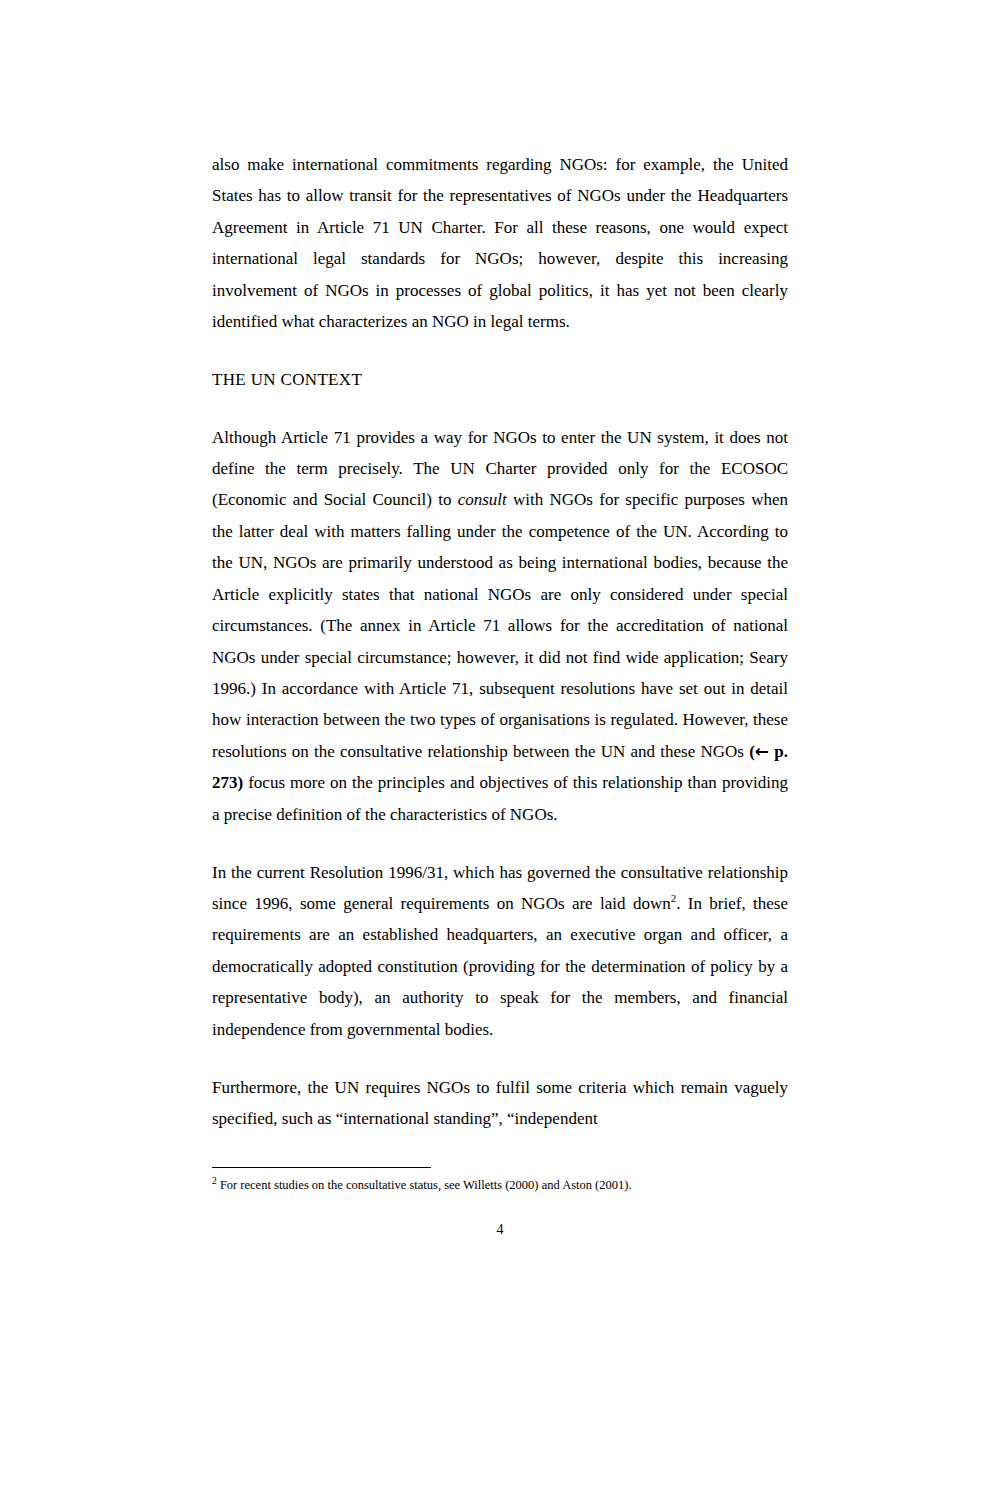also make international commitments regarding NGOs: for example, the United States has to allow transit for the representatives of NGOs under the Headquarters Agreement in Article 71 UN Charter. For all these reasons, one would expect international legal standards for NGOs; however, despite this increasing involvement of NGOs in processes of global politics, it has yet not been clearly identified what characterizes an NGO in legal terms.
THE UN CONTEXT
Although Article 71 provides a way for NGOs to enter the UN system, it does not define the term precisely. The UN Charter provided only for the ECOSOC (Economic and Social Council) to consult with NGOs for specific purposes when the latter deal with matters falling under the competence of the UN. According to the UN, NGOs are primarily understood as being international bodies, because the Article explicitly states that national NGOs are only considered under special circumstances. (The annex in Article 71 allows for the accreditation of national NGOs under special circumstance; however, it did not find wide application; Seary 1996.) In accordance with Article 71, subsequent resolutions have set out in detail how interaction between the two types of organisations is regulated. However, these resolutions on the consultative relationship between the UN and these NGOs (← p. 273) focus more on the principles and objectives of this relationship than providing a precise definition of the characteristics of NGOs.
In the current Resolution 1996/31, which has governed the consultative relationship since 1996, some general requirements on NGOs are laid down2. In brief, these requirements are an established headquarters, an executive organ and officer, a democratically adopted constitution (providing for the determination of policy by a representative body), an authority to speak for the members, and financial independence from governmental bodies.
Furthermore, the UN requires NGOs to fulfil some criteria which remain vaguely specified, such as “international standing”, “independent
2 For recent studies on the consultative status, see Willetts (2000) and Aston (2001).
4